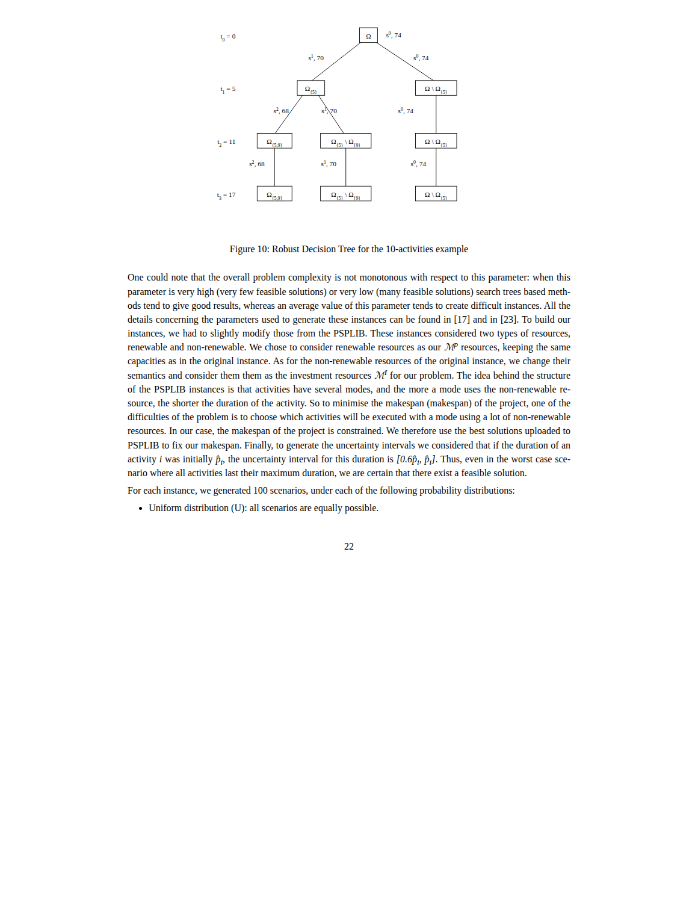t0 = 0 t1 = 5 t2 = 11 t3 = 17 Ω s0, 74 s1, 70 s0, 74 Ω{5} Ω \ Ω{5} s2, 68 s1, 70 s0, 74 Ω{5,9} Ω{5} \ Ω{9} Ω \ Ω{5} s2, 68 s1, 70 s0, 74 Ω{5,9} Ω{5} \ Ω{9} Ω \ Ω{5}
Figure 10: Robust Decision Tree for the 10-activities example
One could note that the overall problem complexity is not monotonous with respect to this parameter: when this parameter is very high (very few feasible solutions) or very low (many feasible solutions) search trees based methods tend to give good results, whereas an average value of this parameter tends to create difficult instances. All the details concerning the parameters used to generate these instances can be found in [17] and in [23]. To build our instances, we had to slightly modify those from the PSPLIB. These instances considered two types of resources, renewable and non-renewable. We chose to consider renewable resources as our ℳρ resources, keeping the same capacities as in the original instance. As for the non-renewable resources of the original instance, we change their semantics and consider them them as the investment resources ℳI for our problem. The idea behind the structure of the PSPLIB instances is that activities have several modes, and the more a mode uses the non-renewable resource, the shorter the duration of the activity. So to minimise the makespan (makespan) of the project, one of the difficulties of the problem is to choose which activities will be executed with a mode using a lot of non-renewable resources. In our case, the makespan of the project is constrained. We therefore use the best solutions uploaded to PSPLIB to fix our makespan. Finally, to generate the uncertainty intervals we considered that if the duration of an activity i was initially p̂i, the uncertainty interval for this duration is [0.6p̂i, p̂i]. Thus, even in the worst case scenario where all activities last their maximum duration, we are certain that there exist a feasible solution.
For each instance, we generated 100 scenarios, under each of the following probability distributions:
Uniform distribution (U): all scenarios are equally possible.
22